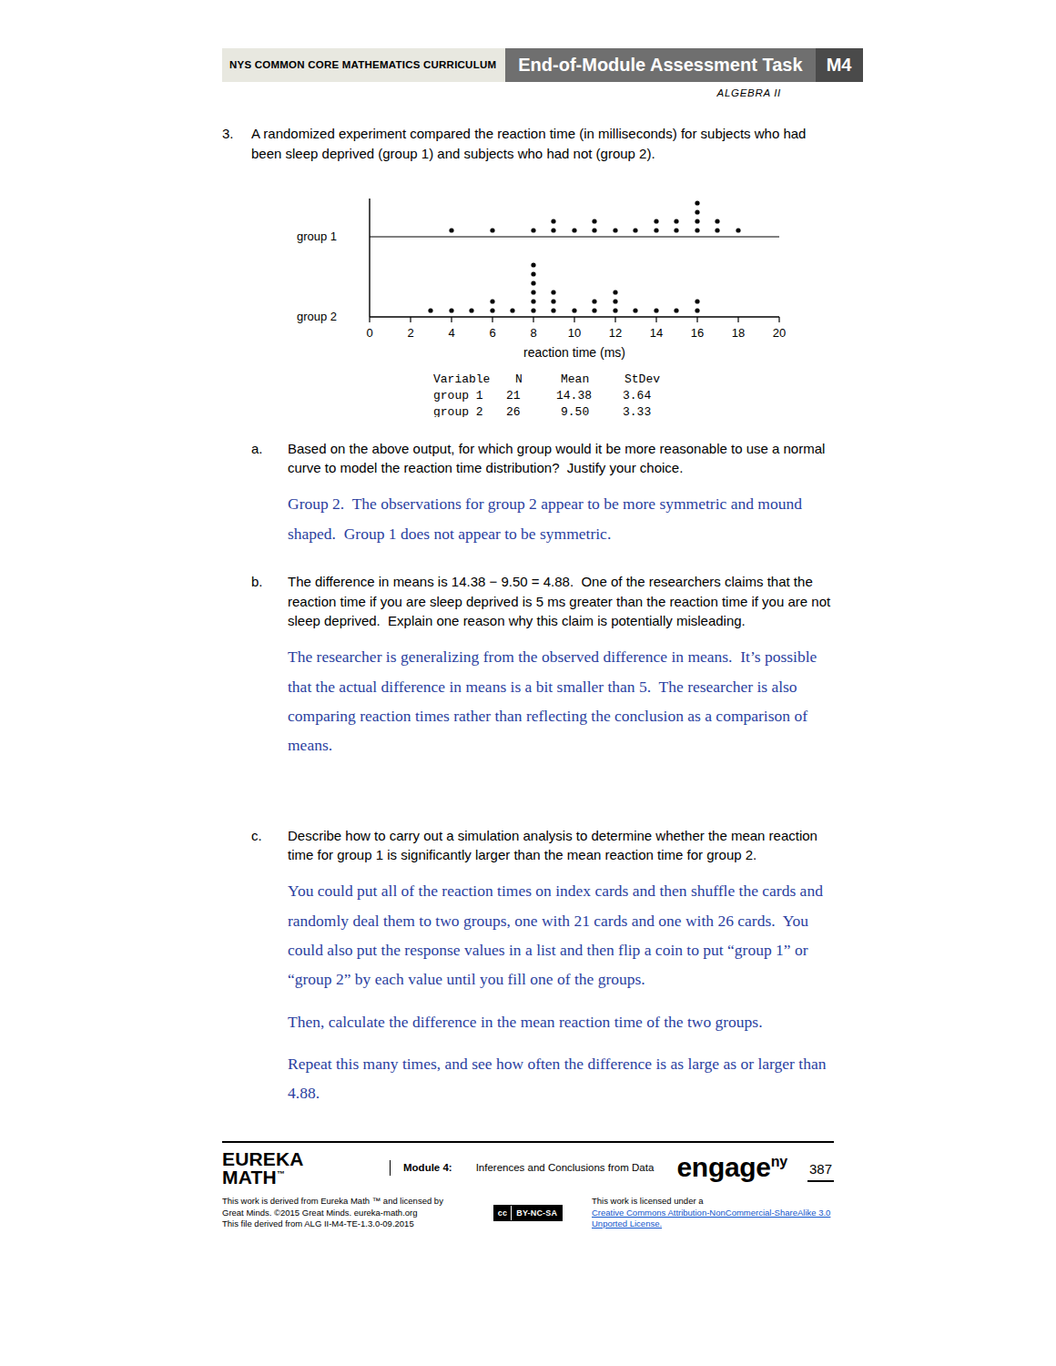NYS COMMON CORE MATHEMATICS CURRICULUM
End-of-Module Assessment Task
M4
ALGEBRA II
3.
A randomized experiment compared the reaction time (in milliseconds) for subjects who had been sleep deprived (group 1) and subjects who had not (group 2).
group 1 group 2 0 2 4 6 8 10 12 14 16 18 20 reaction time (ms) Variable N Mean StDev group 1 21 14.38 3.64 group 2 26 9.50 3.33
a.
Based on the above output, for which group would it be more reasonable to use a normal curve to model the reaction time distribution? Justify your choice.
Group 2. The observations for group 2 appear to be more symmetric and mound shaped. Group 1 does not appear to be symmetric.
b.
The difference in means is 14.38 − 9.50 = 4.88. One of the researchers claims that the reaction time if you are sleep deprived is 5 ms greater than the reaction time if you are not sleep deprived. Explain one reason why this claim is potentially misleading.
The researcher is generalizing from the observed difference in means. It’s possible that the actual difference in means is a bit smaller than 5. The researcher is also comparing reaction times rather than reflecting the conclusion as a comparison of means.
c.
Describe how to carry out a simulation analysis to determine whether the mean reaction time for group 1 is significantly larger than the mean reaction time for group 2.
You could put all of the reaction times on index cards and then shuffle the cards and randomly deal them to two groups, one with 21 cards and one with 26 cards. You could also put the response values in a list and then flip a coin to put “group 1” or “group 2” by each value until you fill one of the groups.
Then, calculate the difference in the mean reaction time of the two groups.
Repeat this many times, and see how often the difference is as large as or larger than 4.88.
EUREKA MATH™
Module 4: Inferences and Conclusions from Data
engageny 387
This work is derived from Eureka Math ™ and licensed by Great Minds. ©2015 Great Minds. eureka-math.org
This file derived from ALG II-M4-TE-1.3.0-09.2015
cc BY-NC-SA
This work is licensed under a
Creative Commons Attribution-NonCommercial-ShareAlike 3.0 Unported License.